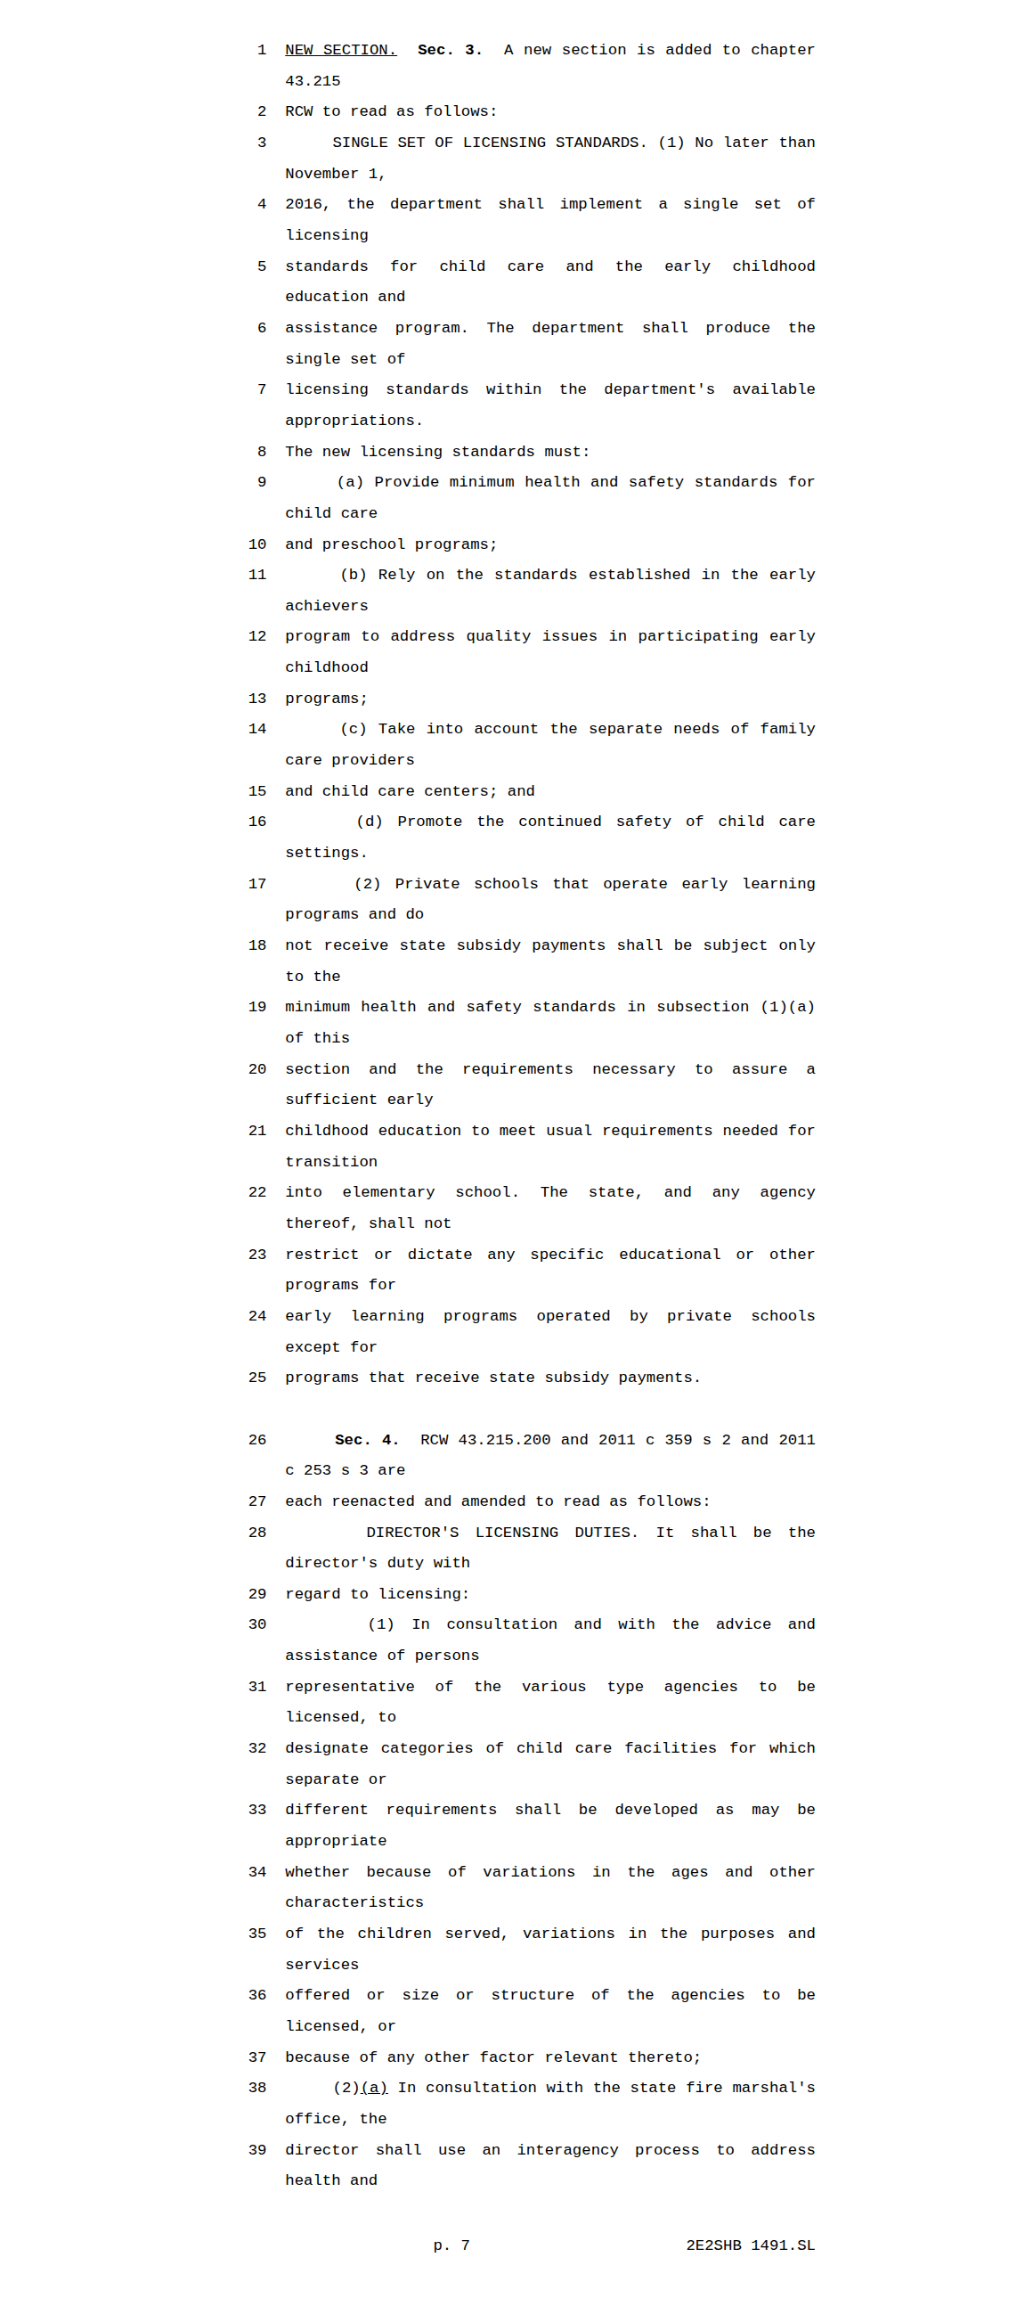1 NEW SECTION. Sec. 3. A new section is added to chapter 43.215
2 RCW to read as follows:
3 SINGLE SET OF LICENSING STANDARDS. (1) No later than November 1,
42016, the department shall implement a single set of licensing
5 standards for child care and the early childhood education and
6 assistance program. The department shall produce the single set of
7 licensing standards within the department's available appropriations.
8 The new licensing standards must:
9 (a) Provide minimum health and safety standards for child care
10 and preschool programs;
11 (b) Rely on the standards established in the early achievers
12 program to address quality issues in participating early childhood
13 programs;
14 (c) Take into account the separate needs of family care providers
15 and child care centers; and
16 (d) Promote the continued safety of child care settings.
17 (2) Private schools that operate early learning programs and do
18 not receive state subsidy payments shall be subject only to the
19 minimum health and safety standards in subsection (1)(a) of this
20 section and the requirements necessary to assure a sufficient early
21 childhood education to meet usual requirements needed for transition
22 into elementary school. The state, and any agency thereof, shall not
23 restrict or dictate any specific educational or other programs for
24 early learning programs operated by private schools except for
25 programs that receive state subsidy payments.
26 Sec. 4. RCW 43.215.200 and 2011 c 359 s 2 and 2011 c 253 s 3 are
27 each reenacted and amended to read as follows:
28 DIRECTOR'S LICENSING DUTIES. It shall be the director's duty with
29 regard to licensing:
30 (1) In consultation and with the advice and assistance of persons
31 representative of the various type agencies to be licensed, to
32 designate categories of child care facilities for which separate or
33 different requirements shall be developed as may be appropriate
34 whether because of variations in the ages and other characteristics
35 of the children served, variations in the purposes and services
36 offered or size or structure of the agencies to be licensed, or
37 because of any other factor relevant thereto;
38 (2)(a) In consultation with the state fire marshal's office, the
39 director shall use an interagency process to address health and
p. 7 2E2SHB 1491.SL